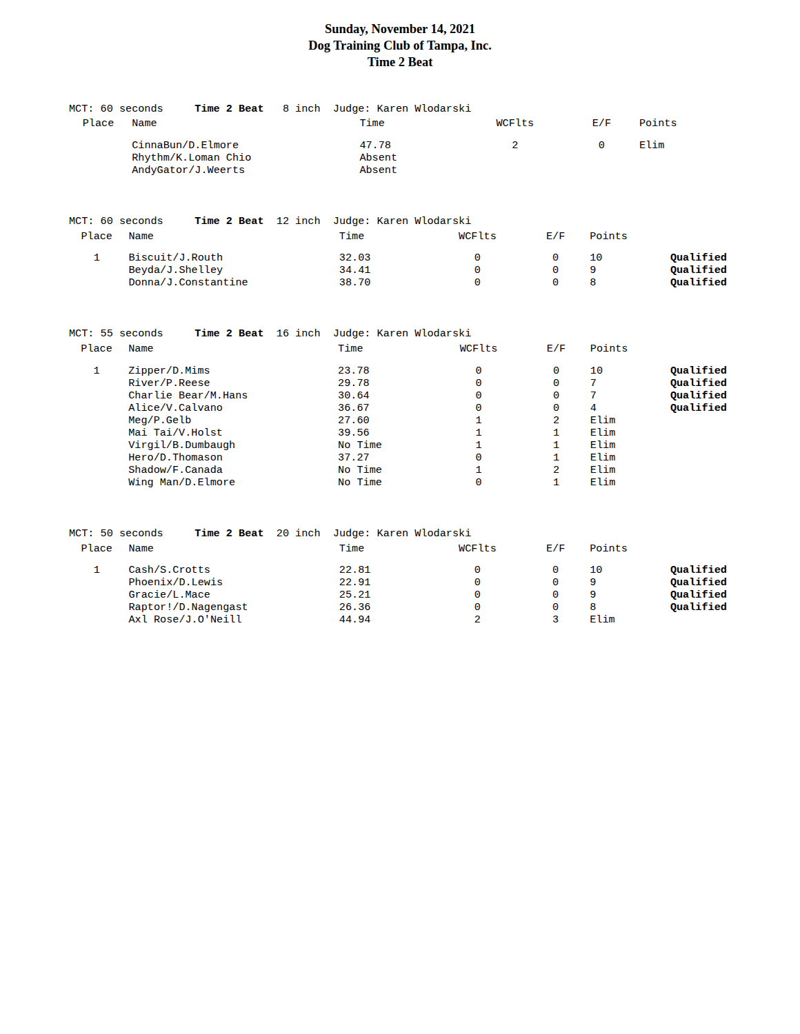Sunday, November 14, 2021
Dog Training Club of Tampa, Inc.
Time 2 Beat
MCT: 60 seconds Time 2 Beat 8 inch Judge: Karen Wlodarski
| Place | Name | Time | WCFlts | E/F | Points | |
| --- | --- | --- | --- | --- | --- | --- |
| | CinnaBun/D.Elmore | 47.78 | 2 | 0 | Elim | |
| | Rhythm/K.Loman Chio | Absent | | | | |
| | AndyGator/J.Weerts | Absent | | | | |
MCT: 60 seconds Time 2 Beat 12 inch Judge: Karen Wlodarski
| Place | Name | Time | WCFlts | E/F | Points | |
| --- | --- | --- | --- | --- | --- | --- |
| 1 | Biscuit/J.Routh | 32.03 | 0 | 0 | 10 | Qualified |
| | Beyda/J.Shelley | 34.41 | 0 | 0 | 9 | Qualified |
| | Donna/J.Constantine | 38.70 | 0 | 0 | 8 | Qualified |
MCT: 55 seconds Time 2 Beat 16 inch Judge: Karen Wlodarski
| Place | Name | Time | WCFlts | E/F | Points | |
| --- | --- | --- | --- | --- | --- | --- |
| 1 | Zipper/D.Mims | 23.78 | 0 | 0 | 10 | Qualified |
| | River/P.Reese | 29.78 | 0 | 0 | 7 | Qualified |
| | Charlie Bear/M.Hans | 30.64 | 0 | 0 | 7 | Qualified |
| | Alice/V.Calvano | 36.67 | 0 | 0 | 4 | Qualified |
| | Meg/P.Gelb | 27.60 | 1 | 2 | Elim | |
| | Mai Tai/V.Holst | 39.56 | 1 | 1 | Elim | |
| | Virgil/B.Dumbaugh | No Time | 1 | 1 | Elim | |
| | Hero/D.Thomason | 37.27 | 0 | 1 | Elim | |
| | Shadow/F.Canada | No Time | 1 | 2 | Elim | |
| | Wing Man/D.Elmore | No Time | 0 | 1 | Elim | |
MCT: 50 seconds Time 2 Beat 20 inch Judge: Karen Wlodarski
| Place | Name | Time | WCFlts | E/F | Points | |
| --- | --- | --- | --- | --- | --- | --- |
| 1 | Cash/S.Crotts | 22.81 | 0 | 0 | 10 | Qualified |
| | Phoenix/D.Lewis | 22.91 | 0 | 0 | 9 | Qualified |
| | Gracie/L.Mace | 25.21 | 0 | 0 | 9 | Qualified |
| | Raptor!/D.Nagengast | 26.36 | 0 | 0 | 8 | Qualified |
| | Axl Rose/J.O'Neill | 44.94 | 2 | 3 | Elim | |